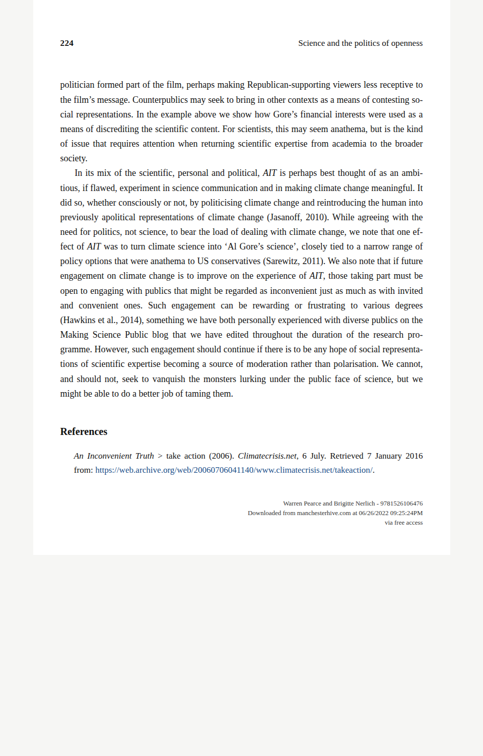224 Science and the politics of openness
politician formed part of the film, perhaps making Republican-supporting viewers less receptive to the film’s message. Counterpublics may seek to bring in other contexts as a means of contesting social representations. In the example above we show how Gore’s financial interests were used as a means of discrediting the scientific content. For scientists, this may seem anathema, but is the kind of issue that requires attention when returning scientific expertise from academia to the broader society.
In its mix of the scientific, personal and political, AIT is perhaps best thought of as an ambitious, if flawed, experiment in science communication and in making climate change meaningful. It did so, whether consciously or not, by politicising climate change and reintroducing the human into previously apolitical representations of climate change (Jasanoff, 2010). While agreeing with the need for politics, not science, to bear the load of dealing with climate change, we note that one effect of AIT was to turn climate science into ‘Al Gore’s science’, closely tied to a narrow range of policy options that were anathema to US conservatives (Sarewitz, 2011). We also note that if future engagement on climate change is to improve on the experience of AIT, those taking part must be open to engaging with publics that might be regarded as inconvenient just as much as with invited and convenient ones. Such engagement can be rewarding or frustrating to various degrees (Hawkins et al., 2014), something we have both personally experienced with diverse publics on the Making Science Public blog that we have edited throughout the duration of the research programme. However, such engagement should continue if there is to be any hope of social representations of scientific expertise becoming a source of moderation rather than polarisation. We cannot, and should not, seek to vanquish the monsters lurking under the public face of science, but we might be able to do a better job of taming them.
References
An Inconvenient Truth > take action (2006). Climatecrisis.net, 6 July. Retrieved 7 January 2016 from: https://web.archive.org/web/20060706041140/www.climatecrisis.net/takeaction/.
Warren Pearce and Brigitte Nerlich - 9781526106476
Downloaded from manchesterhive.com at 06/26/2022 09:25:24PM
via free access